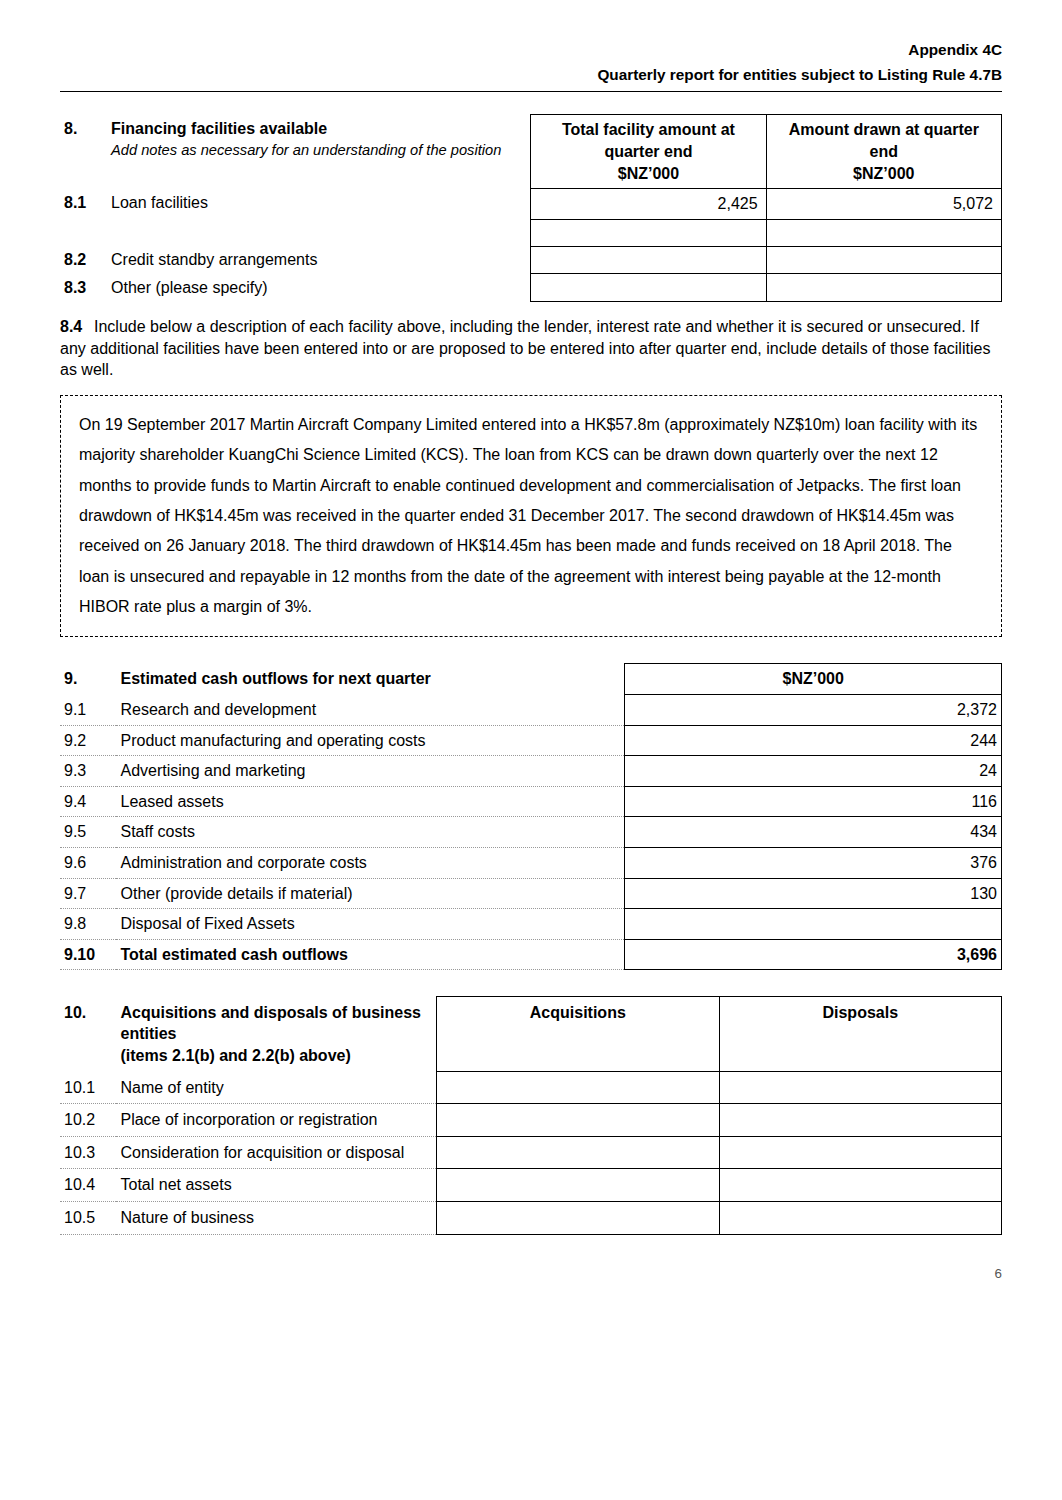Appendix 4C
Quarterly report for entities subject to Listing Rule 4.7B
| 8. | Financing facilities available Add notes as necessary for an understanding of the position | Total facility amount at quarter end $NZ’000 | Amount drawn at quarter end $NZ’000 |
| 8.1 | Loan facilities | 2,425 | 5,072 |
| 8.2 | Credit standby arrangements | | |
| 8.3 | Other (please specify) | | |
8.4 Include below a description of each facility above, including the lender, interest rate and whether it is secured or unsecured. If any additional facilities have been entered into or are proposed to be entered into after quarter end, include details of those facilities as well.
On 19 September 2017 Martin Aircraft Company Limited entered into a HK$57.8m (approximately NZ$10m) loan facility with its majority shareholder KuangChi Science Limited (KCS). The loan from KCS can be drawn down quarterly over the next 12 months to provide funds to Martin Aircraft to enable continued development and commercialisation of Jetpacks. The first loan drawdown of HK$14.45m was received in the quarter ended 31 December 2017. The second drawdown of HK$14.45m was received on 26 January 2018. The third drawdown of HK$14.45m has been made and funds received on 18 April 2018. The loan is unsecured and repayable in 12 months from the date of the agreement with interest being payable at the 12-month HIBOR rate plus a margin of 3%.
| 9. | Estimated cash outflows for next quarter | $NZ’000 |
| 9.1 | Research and development | 2,372 |
| 9.2 | Product manufacturing and operating costs | 244 |
| 9.3 | Advertising and marketing | 24 |
| 9.4 | Leased assets | 116 |
| 9.5 | Staff costs | 434 |
| 9.6 | Administration and corporate costs | 376 |
| 9.7 | Other (provide details if material) | 130 |
| 9.8 | Disposal of Fixed Assets | |
| 9.10 | Total estimated cash outflows | 3,696 |
| 10. | Acquisitions and disposals of business entities (items 2.1(b) and 2.2(b) above) | Acquisitions | Disposals |
| 10.1 | Name of entity | | |
| 10.2 | Place of incorporation or registration | | |
| 10.3 | Consideration for acquisition or disposal | | |
| 10.4 | Total net assets | | |
| 10.5 | Nature of business | | |
6